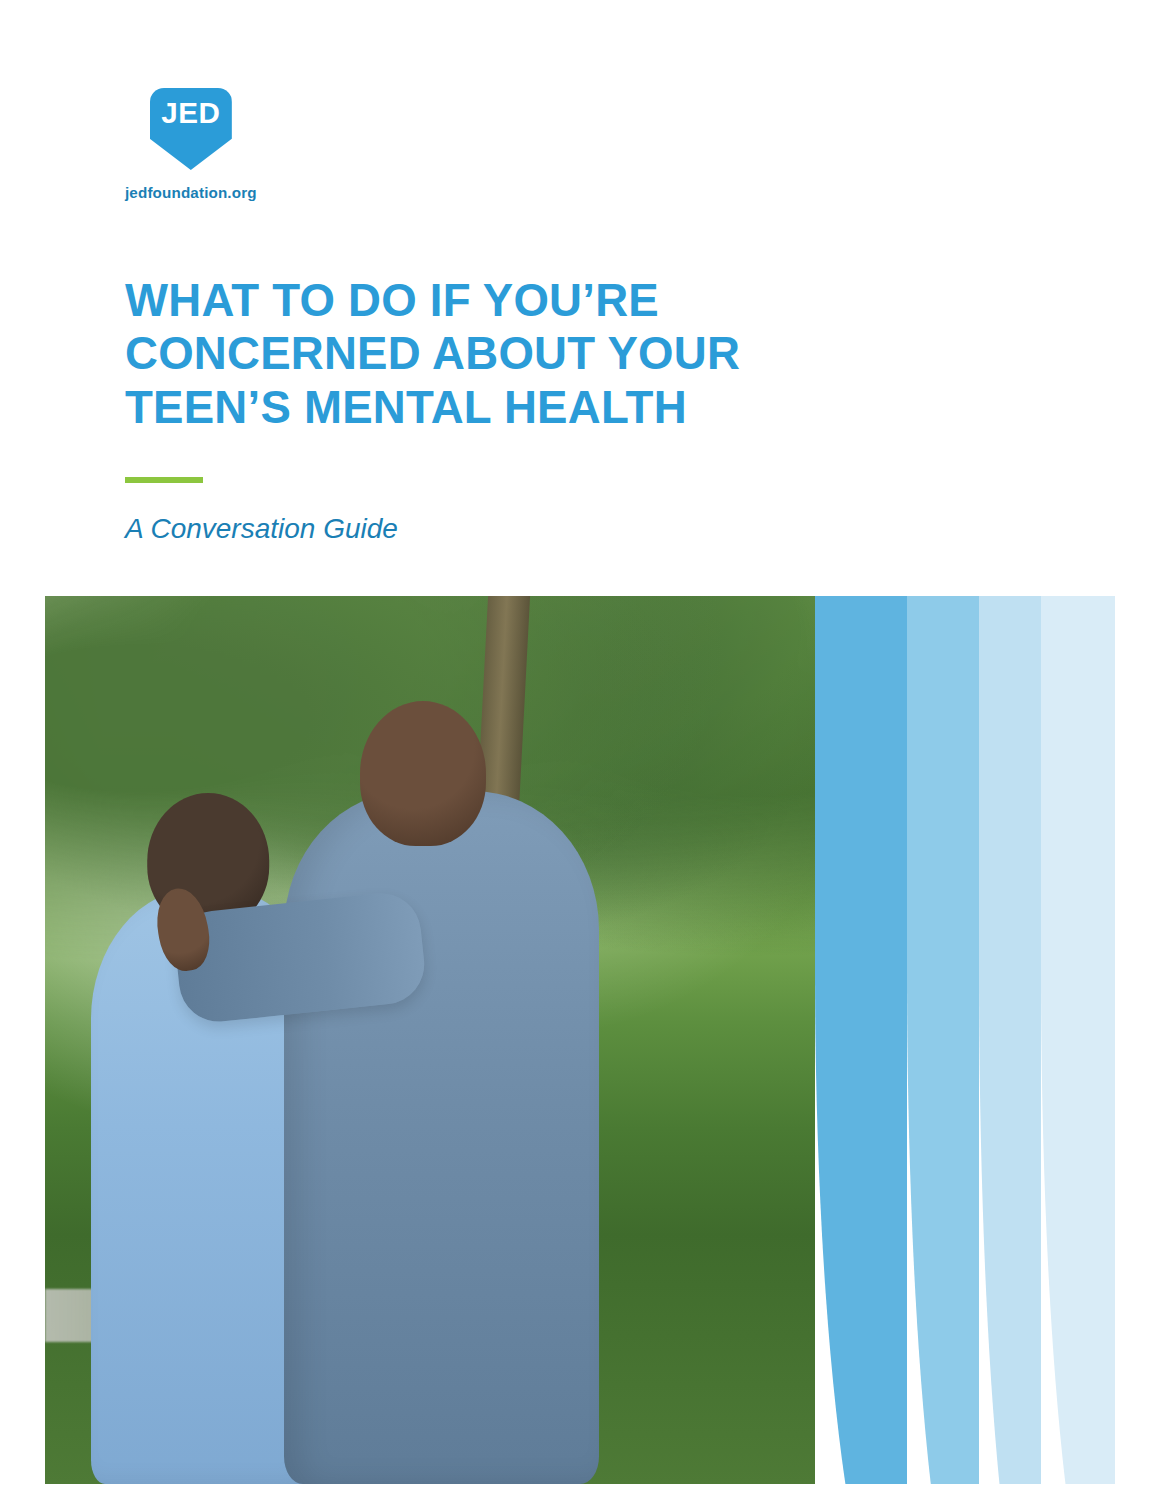JED
jedfoundation.org
What To Do If You’re Concerned About Your Teen’s Mental Health
A Conversation Guide